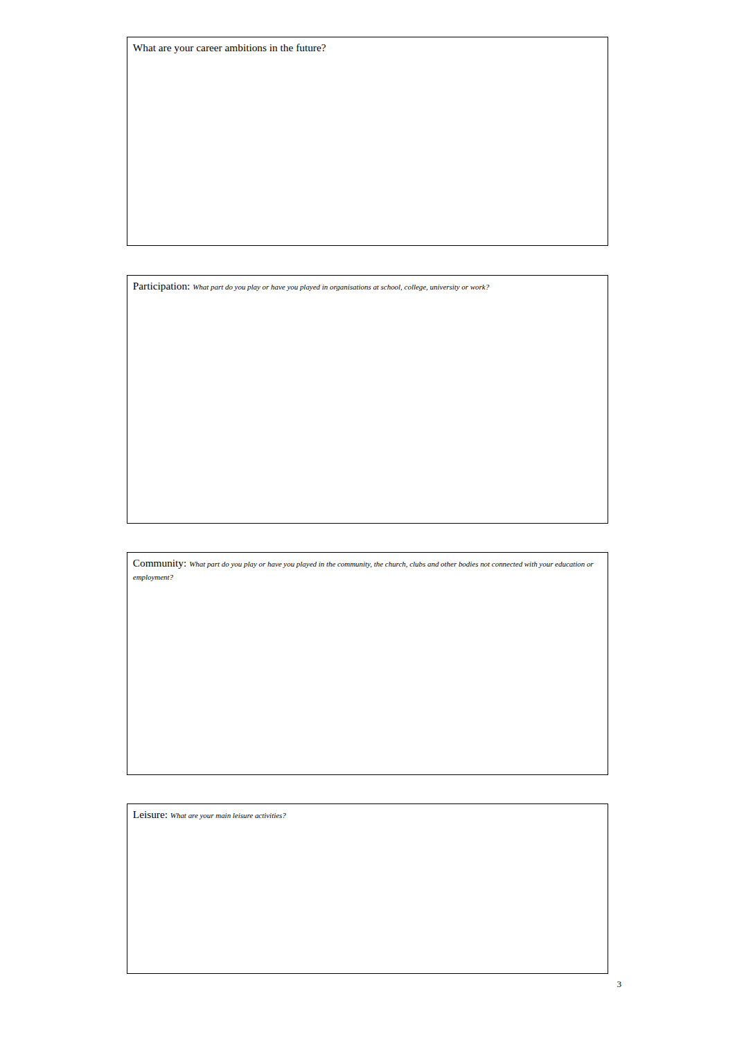What are your career ambitions in the future?
Participation: What part do you play or have you played in organisations at school, college, university or work?
Community: What part do you play or have you played in the community, the church, clubs and other bodies not connected with your education or employment?
Leisure: What are your main leisure activities?
3